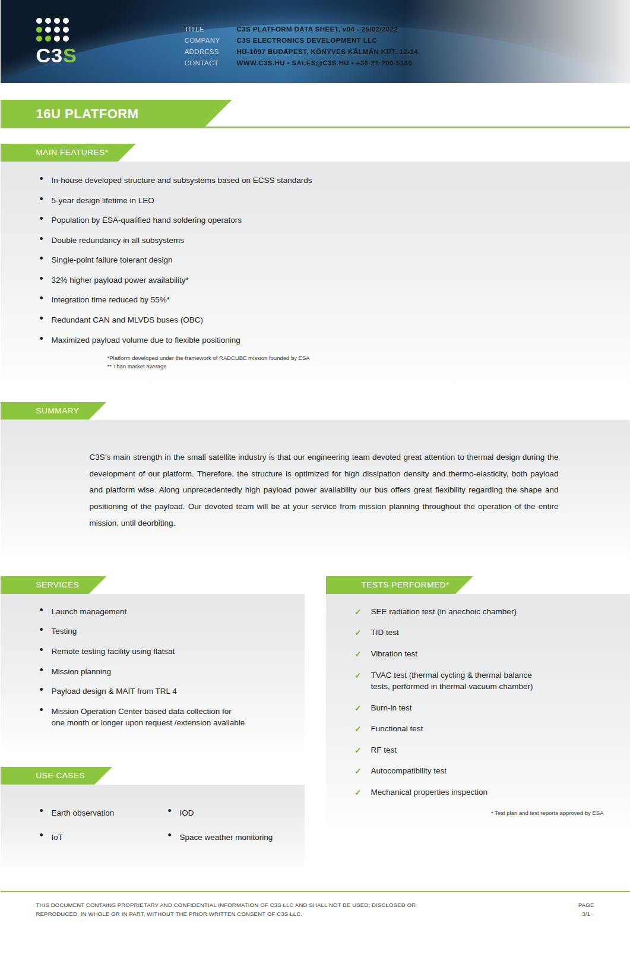C3 S
Title
Company
Address
Contact
C3S PLATFORM DATA SHEET, v04 - 25/02/2022
C3S ELECTRONICS DEVELOPMENT LLC
HU-1097 BUDAPEST, KÖNYVES KÁLMÁN KRT. 12-14.
WWW.C3S.HU • SALES@C3S.HU • +36-21-200-5160
16U PLATFORM
MAIN FEATURES*
In-house developed structure and subsystems based on ECSS standards
5-year design lifetime in LEO
Population by ESA-qualified hand soldering operators
Double redundancy in all subsystems
Single-point failure tolerant design
32% higher payload power availability*
Integration time reduced by 55%*
Redundant CAN and MLVDS buses (OBC)
Maximized payload volume due to flexible positioning
*Platform developed under the framework of RADCUBE mission founded by ESA
** Than market average
SUMMARY
C3S’s main strength in the small satellite industry is that our engineering team devoted great attention to thermal design during the development of our platform. Therefore, the structure is optimized for high dissipation density and thermo-elasticity, both payload and platform wise. Along unprecedentedly high payload power availability our bus offers great flexibility regarding the shape and positioning of the payload. Our devoted team will be at your service from mission planning throughout the operation of the entire mission, until deorbiting.
SERVICES
Launch management
Testing
Remote testing facility using flatsat
Mission planning
Payload design & MAIT from TRL 4
Mission Operation Center based data collection for
one month or longer upon request /extension available
USE CASES
Earth observation
IoT
IOD
Space weather monitoring
TESTS PERFORMED*
SEE radiation test (in anechoic chamber)
TID test
Vibration test
TVAC test (thermal cycling & thermal balance
tests, performed in thermal-vacuum chamber)
Burn-in test
Functional test
RF test
Autocompatibility test
Mechanical properties inspection
* Test plan and test reports approved by ESA
THIS DOCUMENT CONTAINS PROPRIETARY AND CONFIDENTIAL INFORMATION OF C3S LLC AND SHALL NOT BE USED, DISCLOSED OR
REPRODUCED, IN WHOLE OR IN PART, WITHOUT THE PRIOR WRITTEN CONSENT OF C3S LLC.
PAGE
3/1